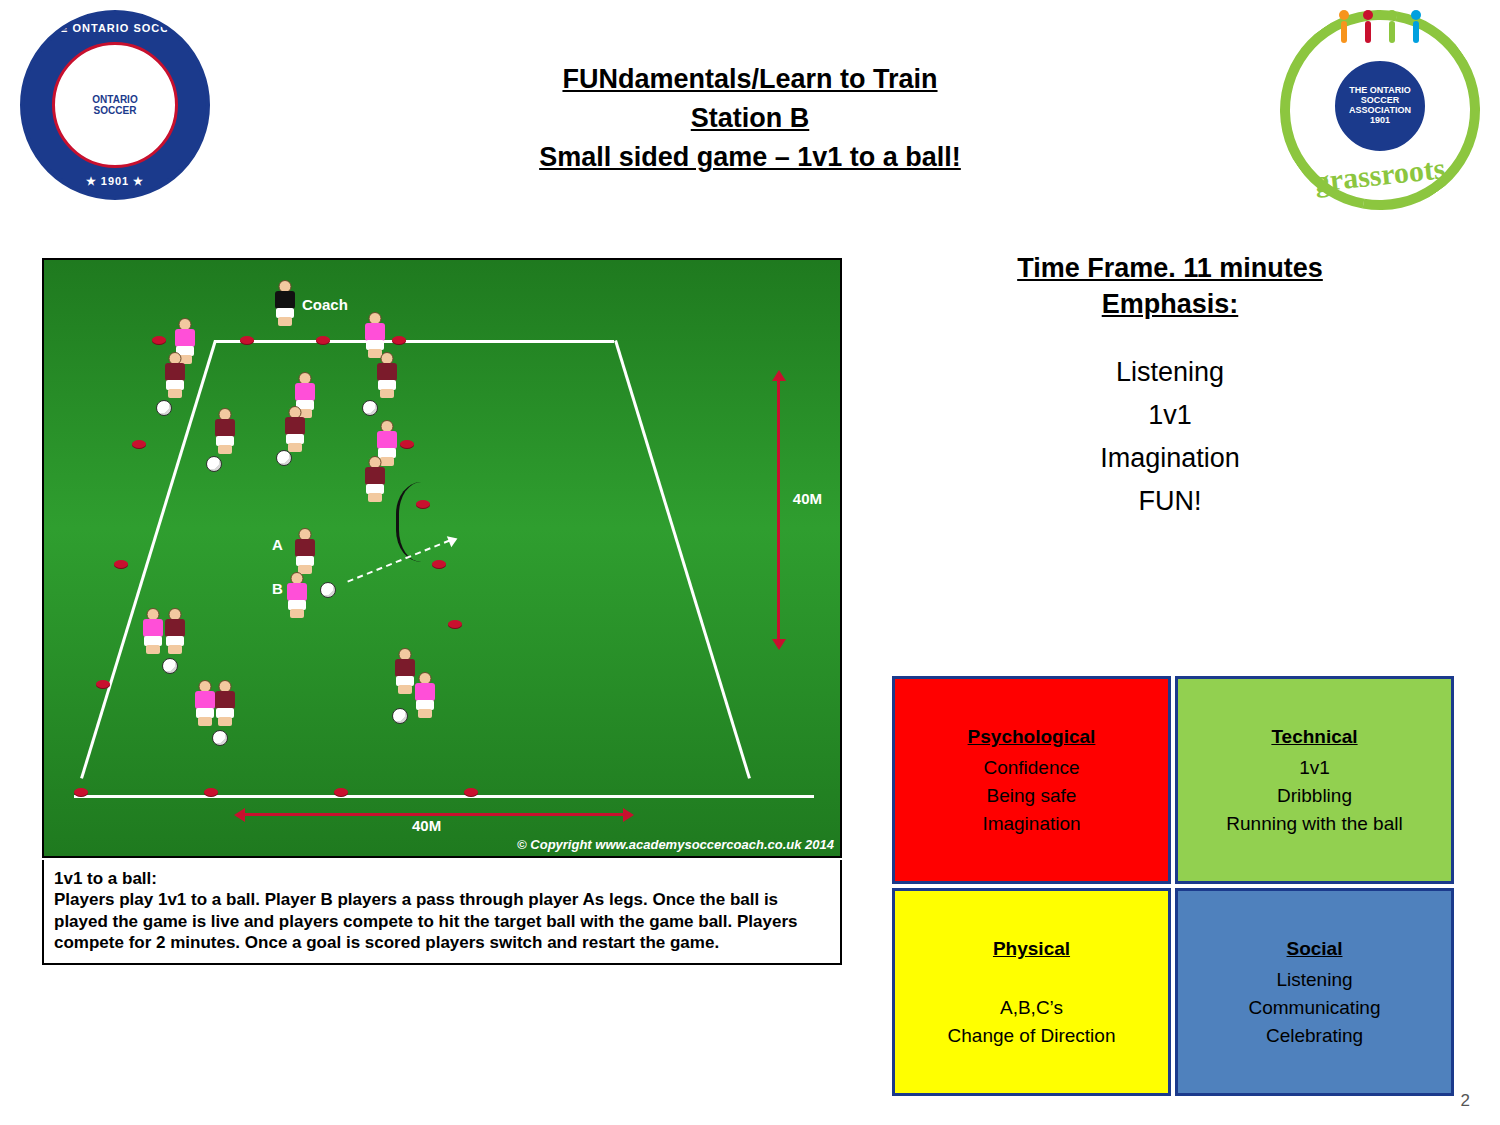THE ONTARIO SOCCER
ONTARIO
SOCCER
★ 1901 ★
THE ONTARIO
SOCCER
ASSOCIATION
1901
grassroots
FUNdamentals/Learn to Train Station B Small sided game – 1v1 to a ball!
Coach
A
B
40M
40M
© Copyright www.academysoccercoach.co.uk 2014
1v1 to a ball:
Players play 1v1 to a ball. Player B players a pass through player As legs. Once the ball is played the game is live and players compete to hit the target ball with the game ball. Players compete for 2 minutes. Once a goal is scored players switch and restart the game.
Time Frame. 11 minutes
Emphasis:
Listening
1v1
Imagination
FUN!
| Psychological Confidence Being safe Imagination | Technical 1v1 Dribbling Running with the ball |
| Physical A,B,C’s Change of Direction | Social Listening Communicating Celebrating |
2